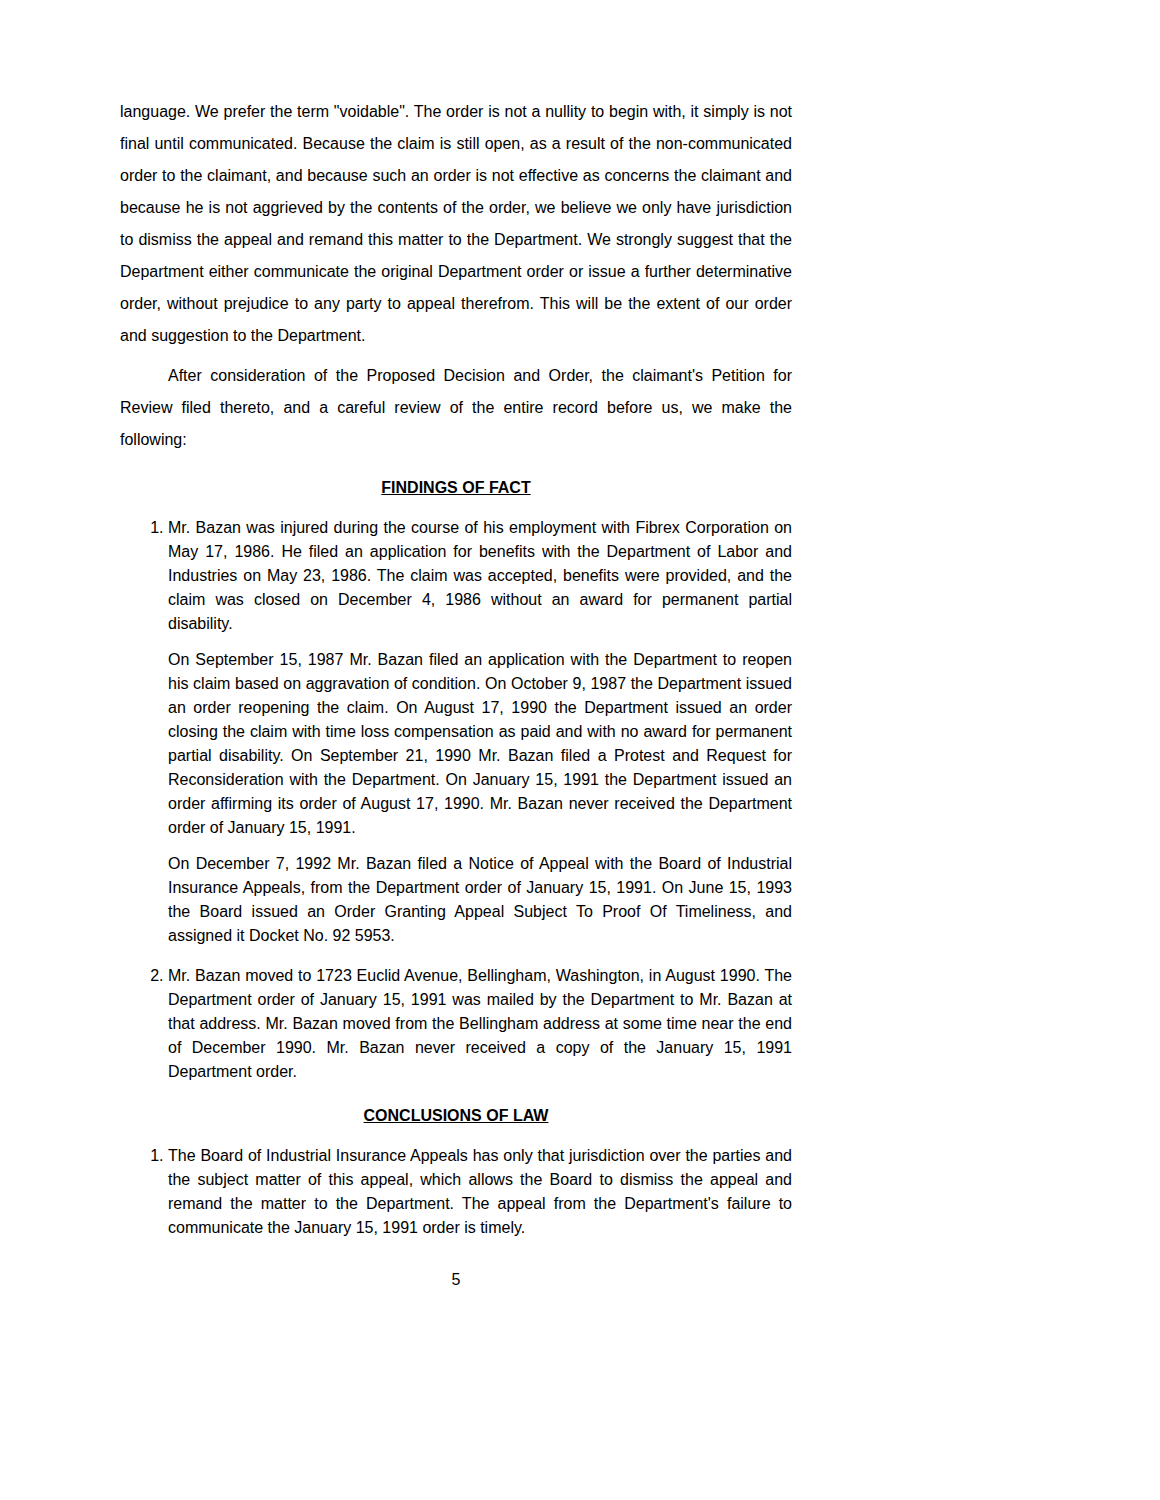language. We prefer the term "voidable". The order is not a nullity to begin with, it simply is not final until communicated. Because the claim is still open, as a result of the non-communicated order to the claimant, and because such an order is not effective as concerns the claimant and because he is not aggrieved by the contents of the order, we believe we only have jurisdiction to dismiss the appeal and remand this matter to the Department. We strongly suggest that the Department either communicate the original Department order or issue a further determinative order, without prejudice to any party to appeal therefrom. This will be the extent of our order and suggestion to the Department.
After consideration of the Proposed Decision and Order, the claimant's Petition for Review filed thereto, and a careful review of the entire record before us, we make the following:
FINDINGS OF FACT
Mr. Bazan was injured during the course of his employment with Fibrex Corporation on May 17, 1986. He filed an application for benefits with the Department of Labor and Industries on May 23, 1986. The claim was accepted, benefits were provided, and the claim was closed on December 4, 1986 without an award for permanent partial disability.
On September 15, 1987 Mr. Bazan filed an application with the Department to reopen his claim based on aggravation of condition. On October 9, 1987 the Department issued an order reopening the claim. On August 17, 1990 the Department issued an order closing the claim with time loss compensation as paid and with no award for permanent partial disability. On September 21, 1990 Mr. Bazan filed a Protest and Request for Reconsideration with the Department. On January 15, 1991 the Department issued an order affirming its order of August 17, 1990. Mr. Bazan never received the Department order of January 15, 1991.
On December 7, 1992 Mr. Bazan filed a Notice of Appeal with the Board of Industrial Insurance Appeals, from the Department order of January 15, 1991. On June 15, 1993 the Board issued an Order Granting Appeal Subject To Proof Of Timeliness, and assigned it Docket No. 92 5953.
Mr. Bazan moved to 1723 Euclid Avenue, Bellingham, Washington, in August 1990. The Department order of January 15, 1991 was mailed by the Department to Mr. Bazan at that address. Mr. Bazan moved from the Bellingham address at some time near the end of December 1990. Mr. Bazan never received a copy of the January 15, 1991 Department order.
CONCLUSIONS OF LAW
The Board of Industrial Insurance Appeals has only that jurisdiction over the parties and the subject matter of this appeal, which allows the Board to dismiss the appeal and remand the matter to the Department. The appeal from the Department's failure to communicate the January 15, 1991 order is timely.
5